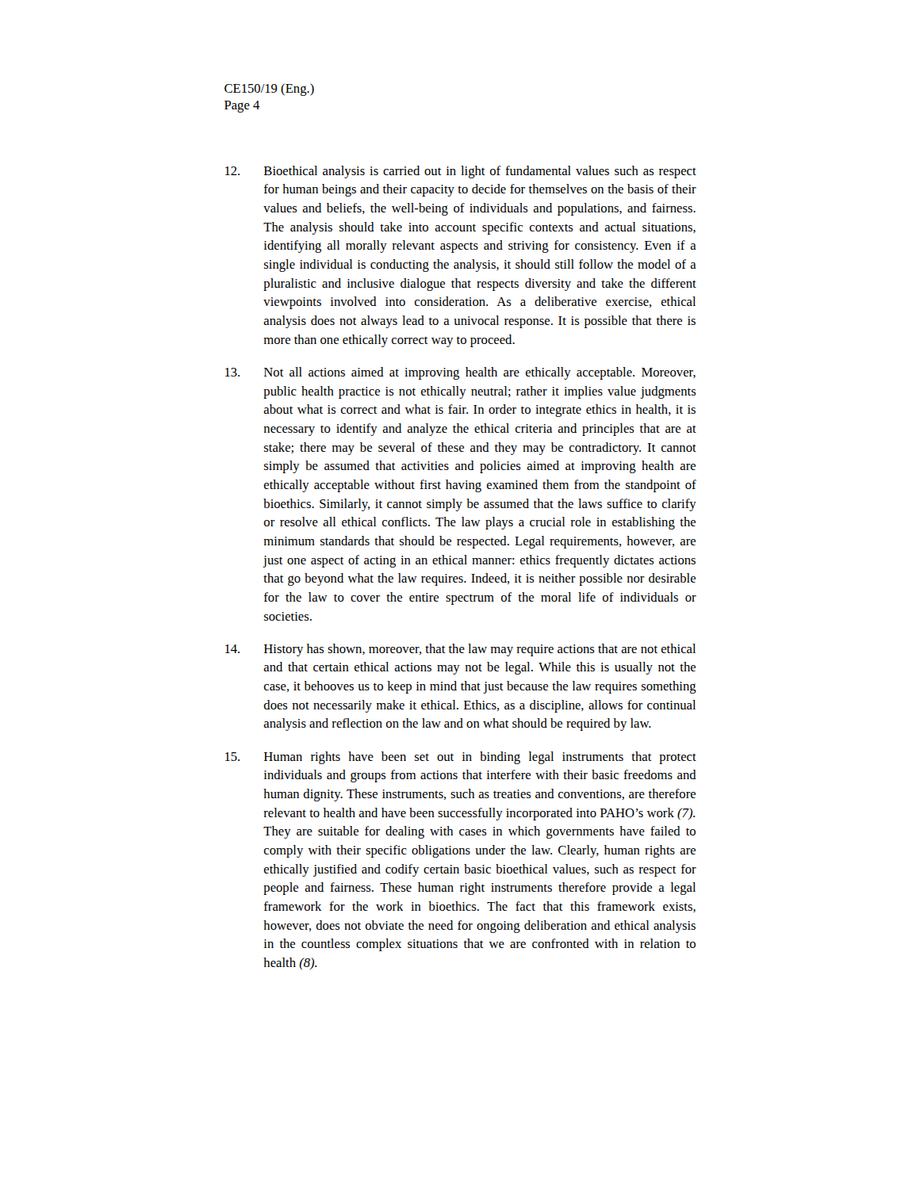CE150/19 (Eng.)
Page 4
12. Bioethical analysis is carried out in light of fundamental values such as respect for human beings and their capacity to decide for themselves on the basis of their values and beliefs, the well-being of individuals and populations, and fairness. The analysis should take into account specific contexts and actual situations, identifying all morally relevant aspects and striving for consistency. Even if a single individual is conducting the analysis, it should still follow the model of a pluralistic and inclusive dialogue that respects diversity and take the different viewpoints involved into consideration. As a deliberative exercise, ethical analysis does not always lead to a univocal response. It is possible that there is more than one ethically correct way to proceed.
13. Not all actions aimed at improving health are ethically acceptable. Moreover, public health practice is not ethically neutral; rather it implies value judgments about what is correct and what is fair. In order to integrate ethics in health, it is necessary to identify and analyze the ethical criteria and principles that are at stake; there may be several of these and they may be contradictory. It cannot simply be assumed that activities and policies aimed at improving health are ethically acceptable without first having examined them from the standpoint of bioethics. Similarly, it cannot simply be assumed that the laws suffice to clarify or resolve all ethical conflicts. The law plays a crucial role in establishing the minimum standards that should be respected. Legal requirements, however, are just one aspect of acting in an ethical manner: ethics frequently dictates actions that go beyond what the law requires. Indeed, it is neither possible nor desirable for the law to cover the entire spectrum of the moral life of individuals or societies.
14. History has shown, moreover, that the law may require actions that are not ethical and that certain ethical actions may not be legal. While this is usually not the case, it behooves us to keep in mind that just because the law requires something does not necessarily make it ethical. Ethics, as a discipline, allows for continual analysis and reflection on the law and on what should be required by law.
15. Human rights have been set out in binding legal instruments that protect individuals and groups from actions that interfere with their basic freedoms and human dignity. These instruments, such as treaties and conventions, are therefore relevant to health and have been successfully incorporated into PAHO’s work (7). They are suitable for dealing with cases in which governments have failed to comply with their specific obligations under the law. Clearly, human rights are ethically justified and codify certain basic bioethical values, such as respect for people and fairness. These human right instruments therefore provide a legal framework for the work in bioethics. The fact that this framework exists, however, does not obviate the need for ongoing deliberation and ethical analysis in the countless complex situations that we are confronted with in relation to health (8).